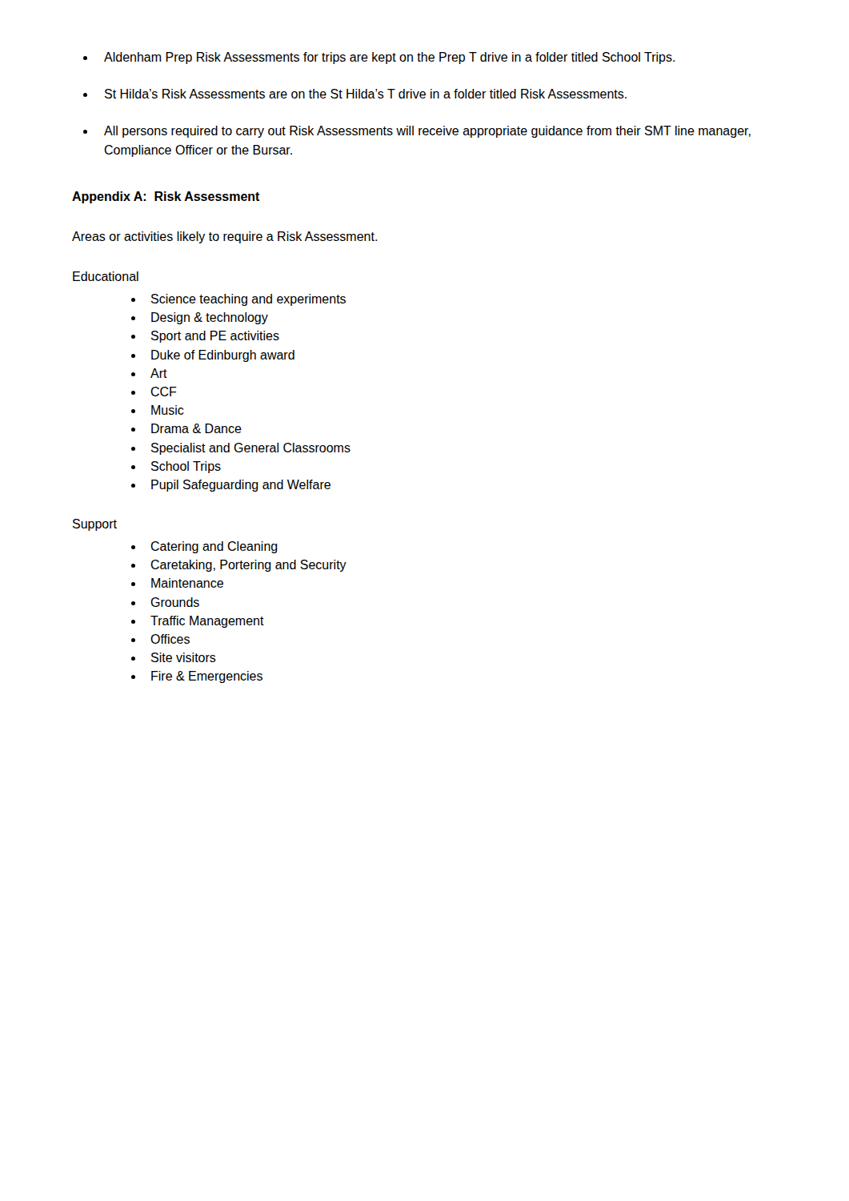Aldenham Prep Risk Assessments for trips are kept on the Prep T drive in a folder titled School Trips.
St Hilda’s Risk Assessments are on the St Hilda’s T drive in a folder titled Risk Assessments.
All persons required to carry out Risk Assessments will receive appropriate guidance from their SMT line manager, Compliance Officer or the Bursar.
Appendix A: Risk Assessment
Areas or activities likely to require a Risk Assessment.
Educational
Science teaching and experiments
Design & technology
Sport and PE activities
Duke of Edinburgh award
Art
CCF
Music
Drama & Dance
Specialist and General Classrooms
School Trips
Pupil Safeguarding and Welfare
Support
Catering and Cleaning
Caretaking, Portering and Security
Maintenance
Grounds
Traffic Management
Offices
Site visitors
Fire & Emergencies